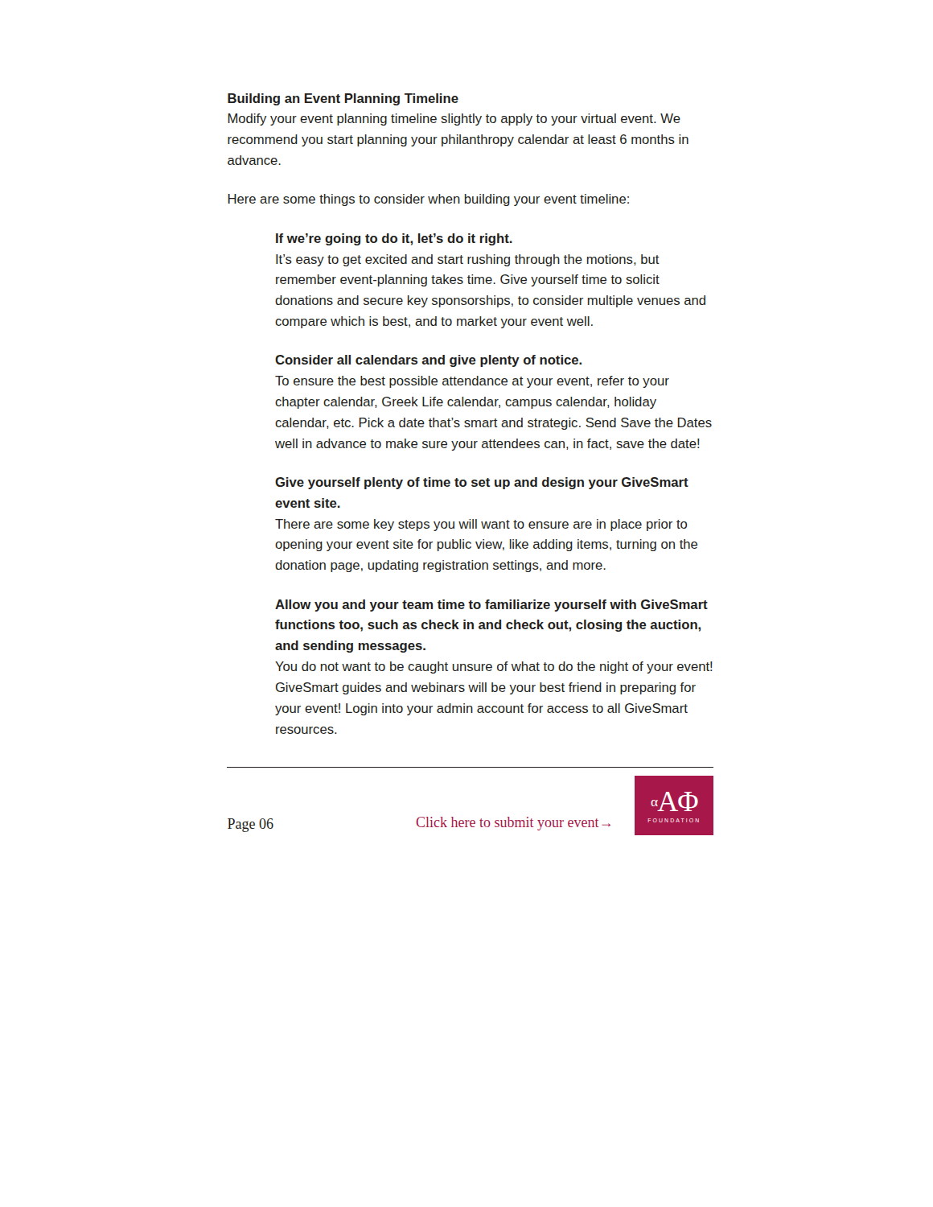Building an Event Planning Timeline
Modify your event planning timeline slightly to apply to your virtual event. We recommend you start planning your philanthropy calendar at least 6 months in advance.
Here are some things to consider when building your event timeline:
If we’re going to do it, let’s do it right.
It’s easy to get excited and start rushing through the motions, but remember event-planning takes time. Give yourself time to solicit donations and secure key sponsorships, to consider multiple venues and compare which is best, and to market your event well.
Consider all calendars and give plenty of notice.
To ensure the best possible attendance at your event, refer to your chapter calendar, Greek Life calendar, campus calendar, holiday calendar, etc. Pick a date that’s smart and strategic. Send Save the Dates well in advance to make sure your attendees can, in fact, save the date!
Give yourself plenty of time to set up and design your GiveSmart event site.
There are some key steps you will want to ensure are in place prior to opening your event site for public view, like adding items, turning on the donation page, updating registration settings, and more.
Allow you and your team time to familiarize yourself with GiveSmart functions too, such as check in and check out, closing the auction, and sending messages.
You do not want to be caught unsure of what to do the night of your event! GiveSmart guides and webinars will be your best friend in preparing for your event! Login into your admin account for access to all GiveSmart resources.
Page 06 Click here to submit your event→
α AΦ Foundation